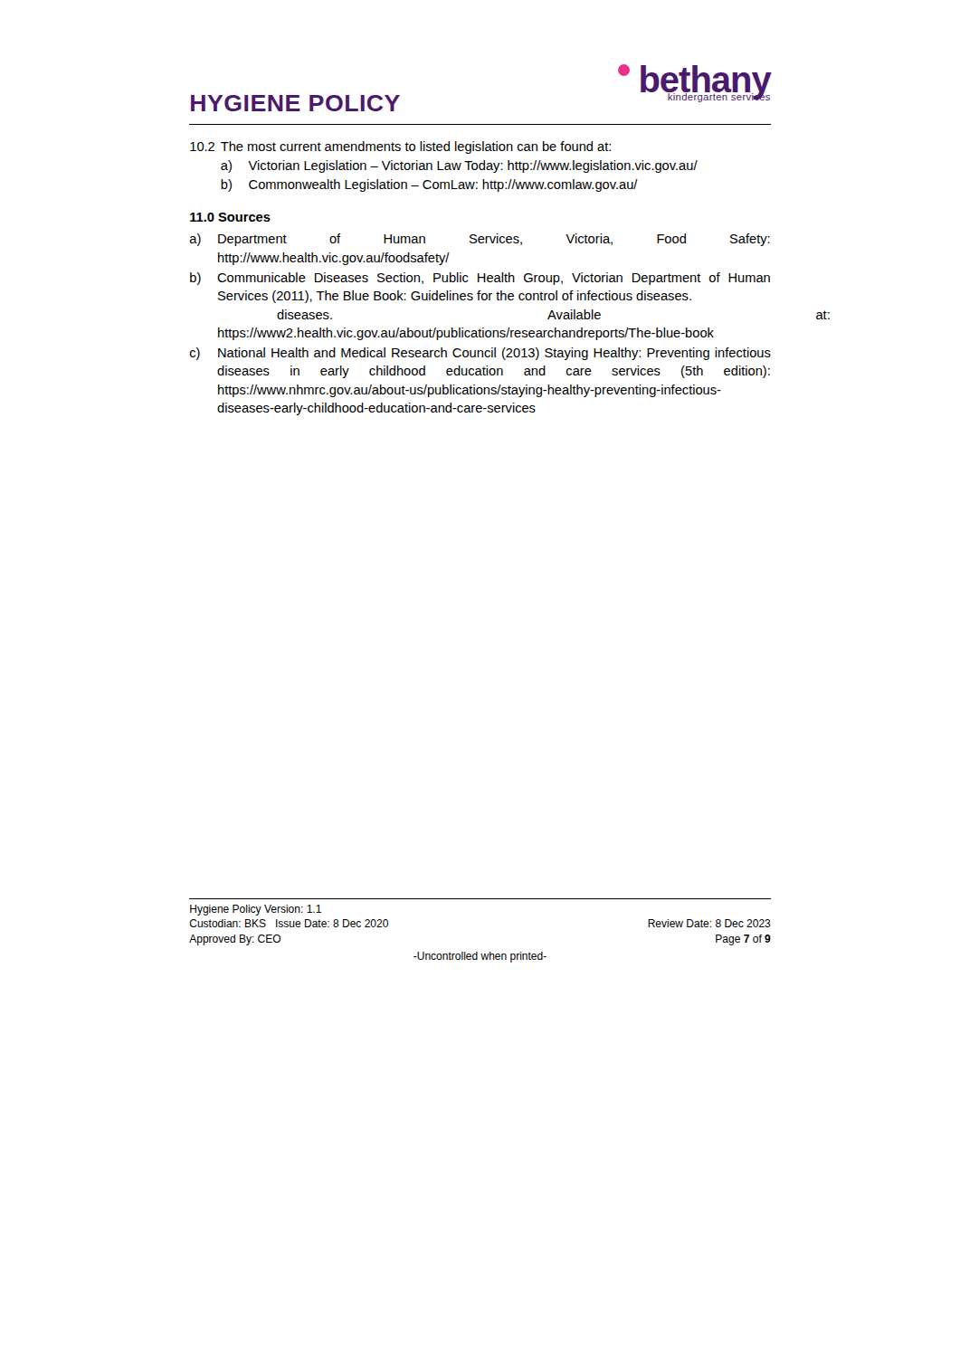HYGIENE POLICY
bethany
kindergarten services
10.2
The most current amendments to listed legislation can be found at:
a) Victorian Legislation – Victorian Law Today: http://www.legislation.vic.gov.au/
b) Commonwealth Legislation – ComLaw: http://www.comlaw.gov.au/
11.0 Sources
a) Department of Human Services, Victoria, Food Safety: http://www.health.vic.gov.au/foodsafety/
b) Communicable Diseases Section, Public Health Group, Victorian Department of Human Services (2011), The Blue Book: Guidelines for the control of infectious diseases. diseases. Available at: https://www2.health.vic.gov.au/about/publications/researchandreports/The-blue-book
c) National Health and Medical Research Council (2013) Staying Healthy: Preventing infectious diseases in early childhood education and care services (5th edition): https://www.nhmrc.gov.au/about-us/publications/staying-healthy-preventing-infectious-diseases-early-childhood-education-and-care-services
Hygiene Policy Version: 1.1
Custodian: BKS Issue Date: 8 Dec 2020
Review Date: 8 Dec 2023
Approved By: CEO
Page 7 of 9
-Uncontrolled when printed-